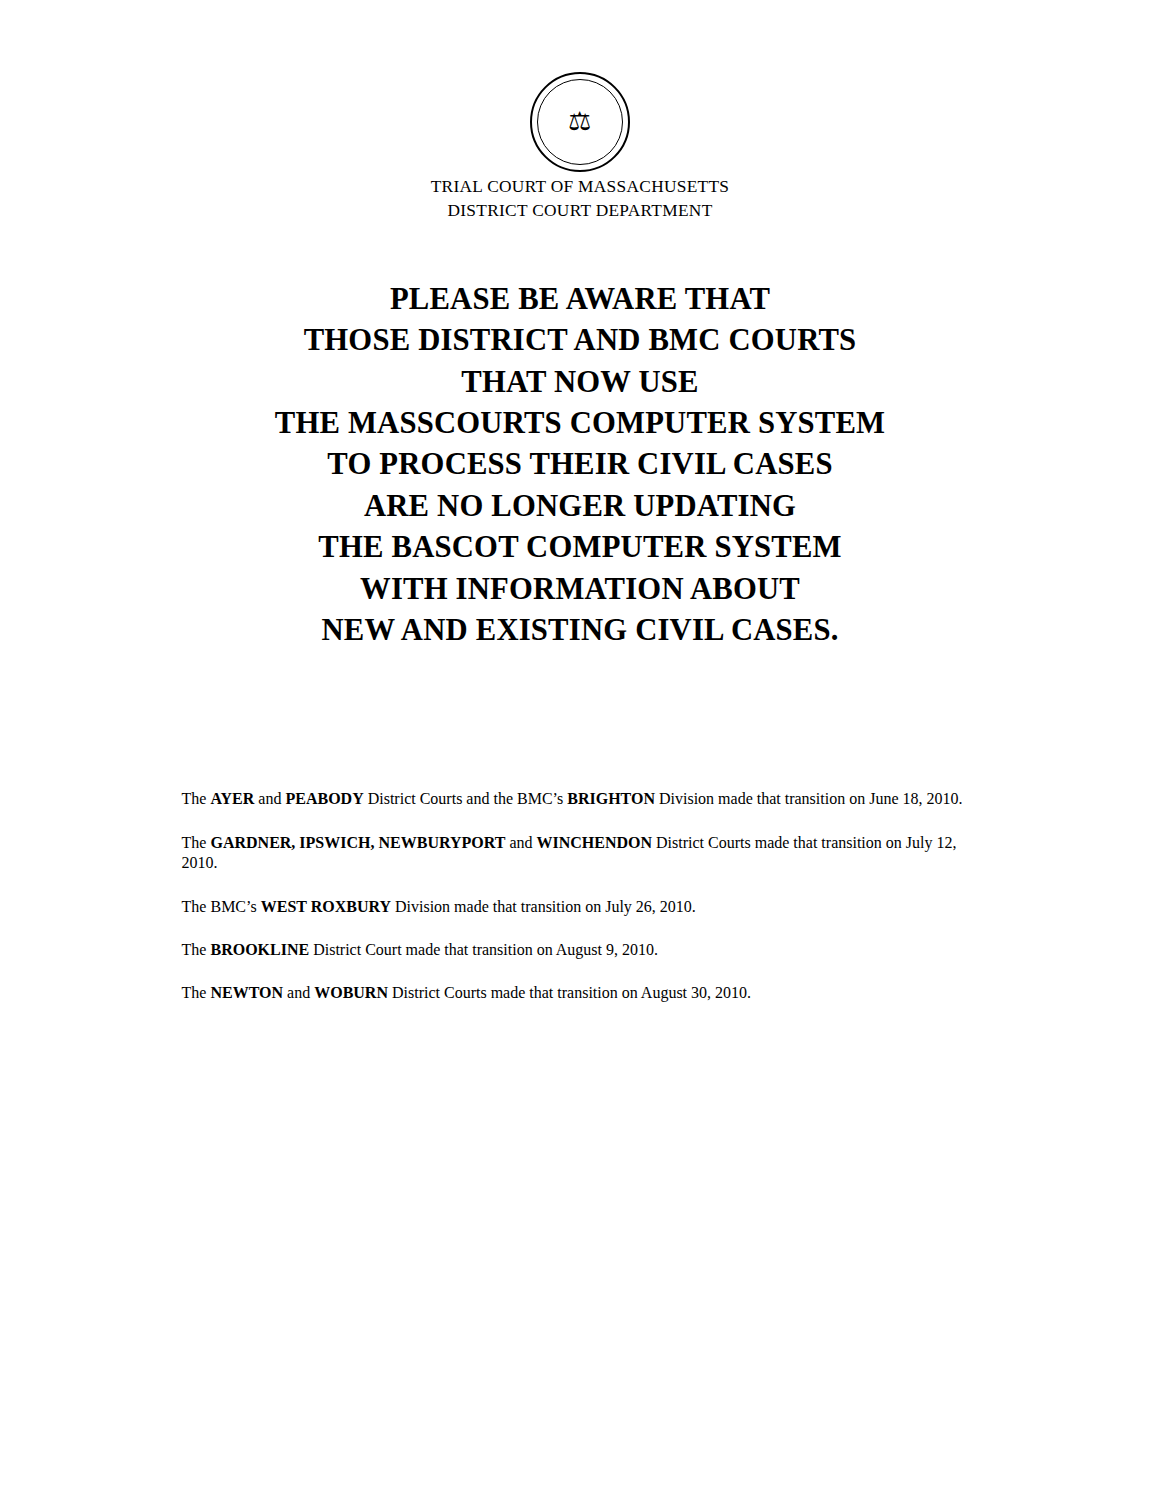⚖
TRIAL COURT OF MASSACHUSETTS
DISTRICT COURT DEPARTMENT
PLEASE BE AWARE THAT
THOSE DISTRICT AND BMC COURTS
THAT NOW USE
THE MASSCOURTS COMPUTER SYSTEM
TO PROCESS THEIR CIVIL CASES
ARE NO LONGER UPDATING
THE BASCOT COMPUTER SYSTEM
WITH INFORMATION ABOUT
NEW AND EXISTING CIVIL CASES.
The AYER and PEABODY District Courts and the BMC’s BRIGHTON Division made that transition on June 18, 2010.
The GARDNER, IPSWICH, NEWBURYPORT and WINCHENDON District Courts made that transition on July 12, 2010.
The BMC’s WEST ROXBURY Division made that transition on July 26, 2010.
The BROOKLINE District Court made that transition on August 9, 2010.
The NEWTON and WOBURN District Courts made that transition on August 30, 2010.